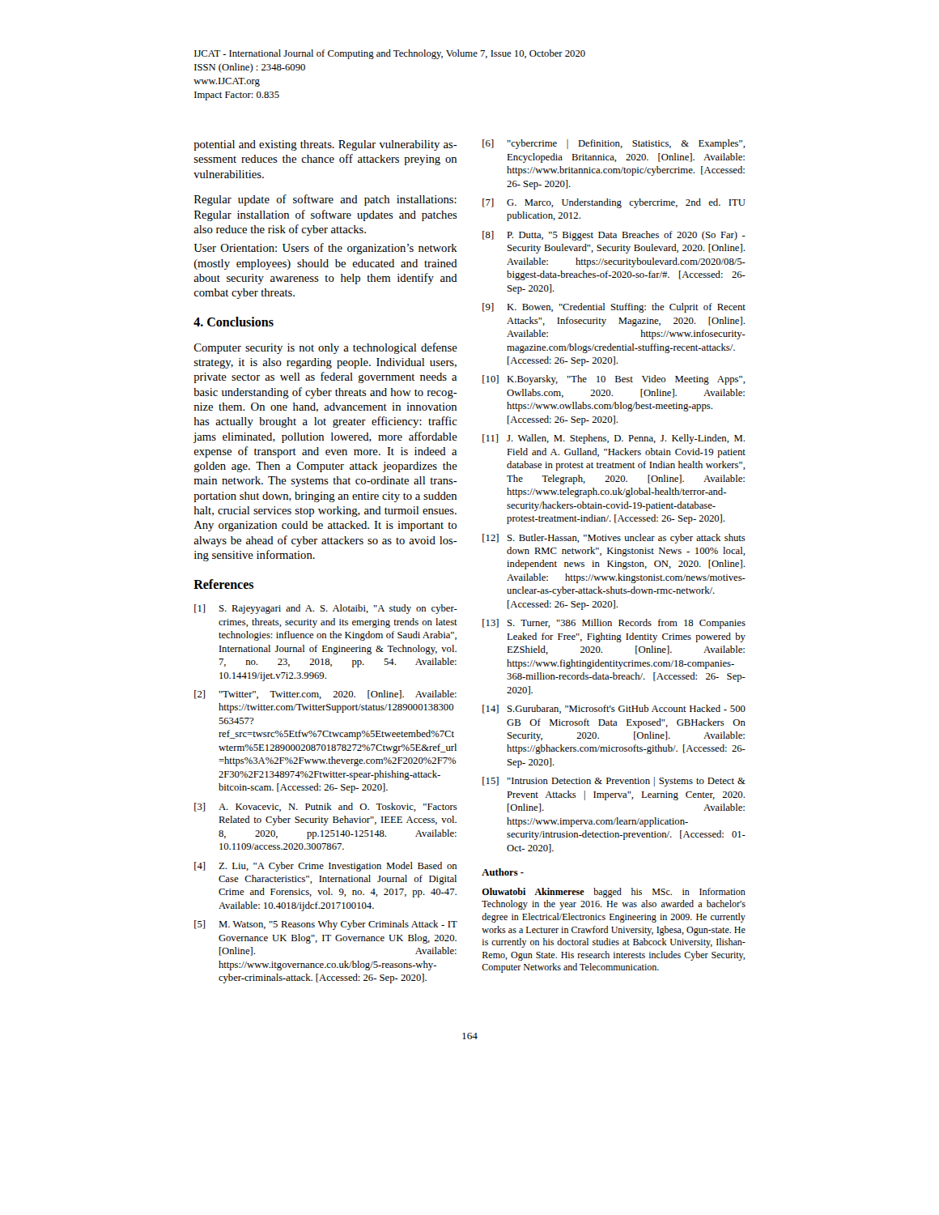IJCAT - International Journal of Computing and Technology, Volume 7, Issue 10, October 2020
ISSN (Online) : 2348-6090
www.IJCAT.org
Impact Factor: 0.835
potential and existing threats. Regular vulnerability assessment reduces the chance off attackers preying on vulnerabilities.
Regular update of software and patch installations: Regular installation of software updates and patches also reduce the risk of cyber attacks.
User Orientation: Users of the organization’s network (mostly employees) should be educated and trained about security awareness to help them identify and combat cyber threats.
4. Conclusions
Computer security is not only a technological defense strategy, it is also regarding people. Individual users, private sector as well as federal government needs a basic understanding of cyber threats and how to recognize them. On one hand, advancement in innovation has actually brought a lot greater efficiency: traffic jams eliminated, pollution lowered, more affordable expense of transport and even more. It is indeed a golden age. Then a Computer attack jeopardizes the main network. The systems that co-ordinate all transportation shut down, bringing an entire city to a sudden halt, crucial services stop working, and turmoil ensues. Any organization could be attacked. It is important to always be ahead of cyber attackers so as to avoid losing sensitive information.
References
[1]
S. Rajeyyagari and A. S. Alotaibi, "A study on cyber-crimes, threats, security and its emerging trends on latest technologies: influence on the Kingdom of Saudi Arabia", International Journal of Engineering & Technology, vol. 7, no. 23, 2018, pp. 54. Available: 10.14419/ijet.v7i2.3.9969.
[2]
"Twitter", Twitter.com, 2020. [Online]. Available: https://twitter.com/TwitterSupport/status/1289000138300563457?ref_src=twsrc%5Etfw%7Ctwcamp%5Etweetembed%7Ctwterm%5E1289000208701878272%7Ctwgr%5E&ref_url=https%3A%2F%2Fwww.theverge.com%2F2020%2F7%2F30%2F21348974%2Ftwitter-spear-phishing-attack-bitcoin-scam. [Accessed: 26- Sep- 2020].
[3]
A. Kovacevic, N. Putnik and O. Toskovic, "Factors Related to Cyber Security Behavior", IEEE Access, vol. 8, 2020, pp.125140-125148. Available: 10.1109/access.2020.3007867.
[4]
Z. Liu, "A Cyber Crime Investigation Model Based on Case Characteristics", International Journal of Digital Crime and Forensics, vol. 9, no. 4, 2017, pp. 40-47. Available: 10.4018/ijdcf.2017100104.
[5]
M. Watson, "5 Reasons Why Cyber Criminals Attack - IT Governance UK Blog", IT Governance UK Blog, 2020. [Online]. Available: https://www.itgovernance.co.uk/blog/5-reasons-why-cyber-criminals-attack. [Accessed: 26- Sep- 2020].
[6]
"cybercrime | Definition, Statistics, & Examples", Encyclopedia Britannica, 2020. [Online]. Available: https://www.britannica.com/topic/cybercrime. [Accessed: 26- Sep- 2020].
[7]
G. Marco, Understanding cybercrime, 2nd ed. ITU publication, 2012.
[8]
P. Dutta, "5 Biggest Data Breaches of 2020 (So Far) - Security Boulevard", Security Boulevard, 2020. [Online]. Available: https://securityboulevard.com/2020/08/5-biggest-data-breaches-of-2020-so-far/#. [Accessed: 26- Sep- 2020].
[9]
K. Bowen, "Credential Stuffing: the Culprit of Recent Attacks", Infosecurity Magazine, 2020. [Online]. Available: https://www.infosecurity-magazine.com/blogs/credential-stuffing-recent-attacks/. [Accessed: 26- Sep- 2020].
[10]
K.Boyarsky, "The 10 Best Video Meeting Apps", Owllabs.com, 2020. [Online]. Available: https://www.owllabs.com/blog/best-meeting-apps. [Accessed: 26- Sep- 2020].
[11]
J. Wallen, M. Stephens, D. Penna, J. Kelly-Linden, M. Field and A. Gulland, "Hackers obtain Covid-19 patient database in protest at treatment of Indian health workers", The Telegraph, 2020. [Online]. Available: https://www.telegraph.co.uk/global-health/terror-and-security/hackers-obtain-covid-19-patient-database-protest-treatment-indian/. [Accessed: 26- Sep- 2020].
[12]
S. Butler-Hassan, "Motives unclear as cyber attack shuts down RMC network", Kingstonist News - 100% local, independent news in Kingston, ON, 2020. [Online]. Available: https://www.kingstonist.com/news/motives-unclear-as-cyber-attack-shuts-down-rmc-network/. [Accessed: 26- Sep- 2020].
[13]
S. Turner, "386 Million Records from 18 Companies Leaked for Free", Fighting Identity Crimes powered by EZShield, 2020. [Online]. Available: https://www.fightingidentitycrimes.com/18-companies-368-million-records-data-breach/. [Accessed: 26- Sep- 2020].
[14]
S.Gurubaran, "Microsoft's GitHub Account Hacked - 500 GB Of Microsoft Data Exposed", GBHackers On Security, 2020. [Online]. Available: https://gbhackers.com/microsofts-github/. [Accessed: 26- Sep- 2020].
[15]
"Intrusion Detection & Prevention | Systems to Detect & Prevent Attacks | Imperva", Learning Center, 2020. [Online]. Available: https://www.imperva.com/learn/application-security/intrusion-detection-prevention/. [Accessed: 01- Oct- 2020].
Authors -
Oluwatobi Akinmerese bagged his MSc. in Information Technology in the year 2016. He was also awarded a bachelor's degree in Electrical/Electronics Engineering in 2009. He currently works as a Lecturer in Crawford University, Igbesa, Ogun-state. He is currently on his doctoral studies at Babcock University, Ilishan-Remo, Ogun State. His research interests includes Cyber Security, Computer Networks and Telecommunication.
164